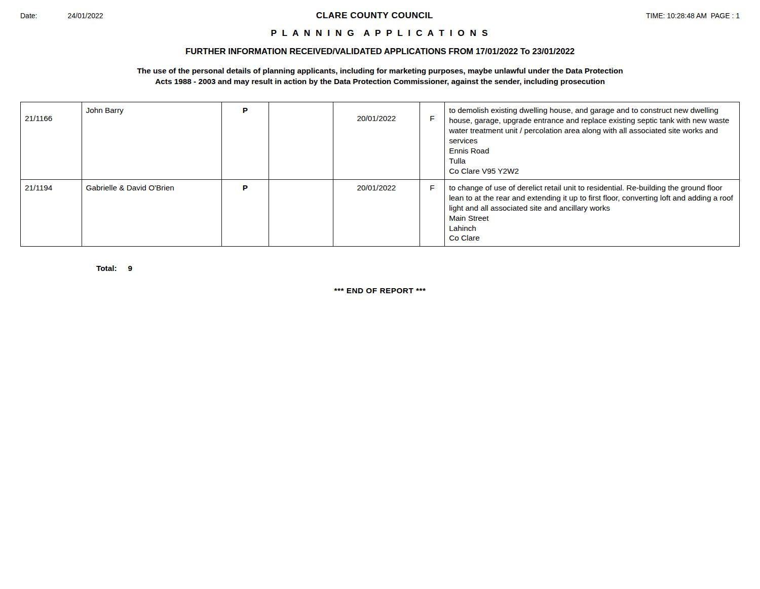Date: 24/01/2022
CLARE COUNTY COUNCIL
TIME: 10:28:48 AM PAGE : 1
P L A N N I N G A P P L I C A T I O N S
FURTHER INFORMATION RECEIVED/VALIDATED APPLICATIONS FROM 17/01/2022 To 23/01/2022
The use of the personal details of planning applicants, including for marketing purposes, maybe unlawful under the Data Protection
Acts 1988 - 2003 and may result in action by the Data Protection Commissioner, against the sender, including prosecution
| 21/1166 | John Barry | P | | 20/01/2022 | F | to demolish existing dwelling house, and garage and to construct new dwelling house, garage, upgrade entrance and replace existing septic tank with new waste water treatment unit / percolation area along with all associated site works and services Ennis Road Tulla Co Clare V95 Y2W2 |
| 21/1194 | Gabrielle & David O'Brien | P | | 20/01/2022 | F | to change of use of derelict retail unit to residential. Re-building the ground floor lean to at the rear and extending it up to first floor, converting loft and adding a roof light and all associated site and ancillary works Main Street Lahinch Co Clare |
Total:9
*** END OF REPORT ***